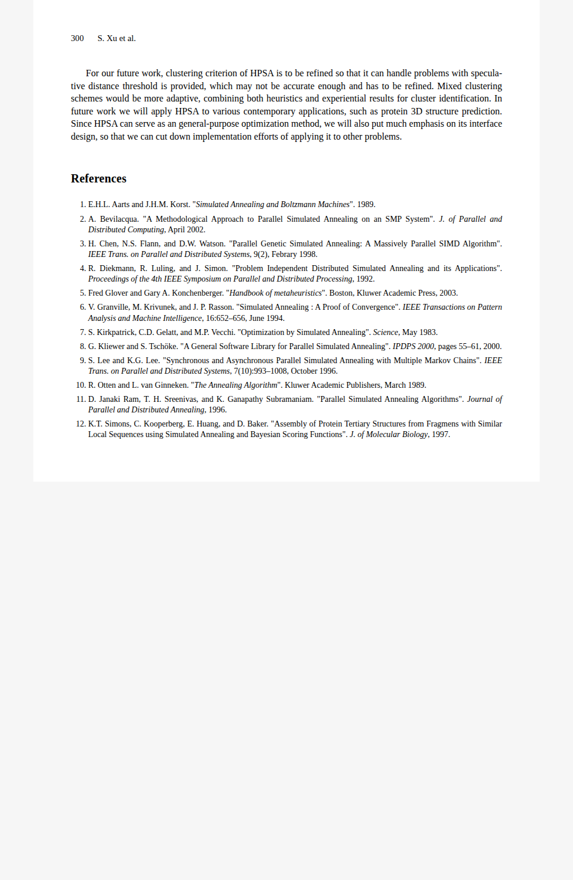300 S. Xu et al.
For our future work, clustering criterion of HPSA is to be refined so that it can handle problems with speculative distance threshold is provided, which may not be accurate enough and has to be refined. Mixed clustering schemes would be more adaptive, combining both heuristics and experiential results for cluster identification. In future work we will apply HPSA to various contemporary applications, such as protein 3D structure prediction. Since HPSA can serve as an general-purpose optimization method, we will also put much emphasis on its interface design, so that we can cut down implementation efforts of applying it to other problems.
References
E.H.L. Aarts and J.H.M. Korst. "Simulated Annealing and Boltzmann Machines". 1989.
A. Bevilacqua. "A Methodological Approach to Parallel Simulated Annealing on an SMP System". J. of Parallel and Distributed Computing, April 2002.
H. Chen, N.S. Flann, and D.W. Watson. "Parallel Genetic Simulated Annealing: A Massively Parallel SIMD Algorithm". IEEE Trans. on Parallel and Distributed Systems, 9(2), Febrary 1998.
R. Diekmann, R. Luling, and J. Simon. "Problem Independent Distributed Simulated Annealing and its Applications". Proceedings of the 4th IEEE Symposium on Parallel and Distributed Processing, 1992.
Fred Glover and Gary A. Konchenberger. "Handbook of metaheuristics". Boston, Kluwer Academic Press, 2003.
V. Granville, M. Krivunek, and J. P. Rasson. "Simulated Annealing : A Proof of Convergence". IEEE Transactions on Pattern Analysis and Machine Intelligence, 16:652–656, June 1994.
S. Kirkpatrick, C.D. Gelatt, and M.P. Vecchi. "Optimization by Simulated Annealing". Science, May 1983.
G. Kliewer and S. Tschöke. "A General Software Library for Parallel Simulated Annealing". IPDPS 2000, pages 55–61, 2000.
S. Lee and K.G. Lee. "Synchronous and Asynchronous Parallel Simulated Annealing with Multiple Markov Chains". IEEE Trans. on Parallel and Distributed Systems, 7(10):993–1008, October 1996.
R. Otten and L. van Ginneken. "The Annealing Algorithm". Kluwer Academic Publishers, March 1989.
D. Janaki Ram, T. H. Sreenivas, and K. Ganapathy Subramaniam. "Parallel Simulated Annealing Algorithms". Journal of Parallel and Distributed Annealing, 1996.
K.T. Simons, C. Kooperberg, E. Huang, and D. Baker. "Assembly of Protein Tertiary Structures from Fragmens with Similar Local Sequences using Simulated Annealing and Bayesian Scoring Functions". J. of Molecular Biology, 1997.